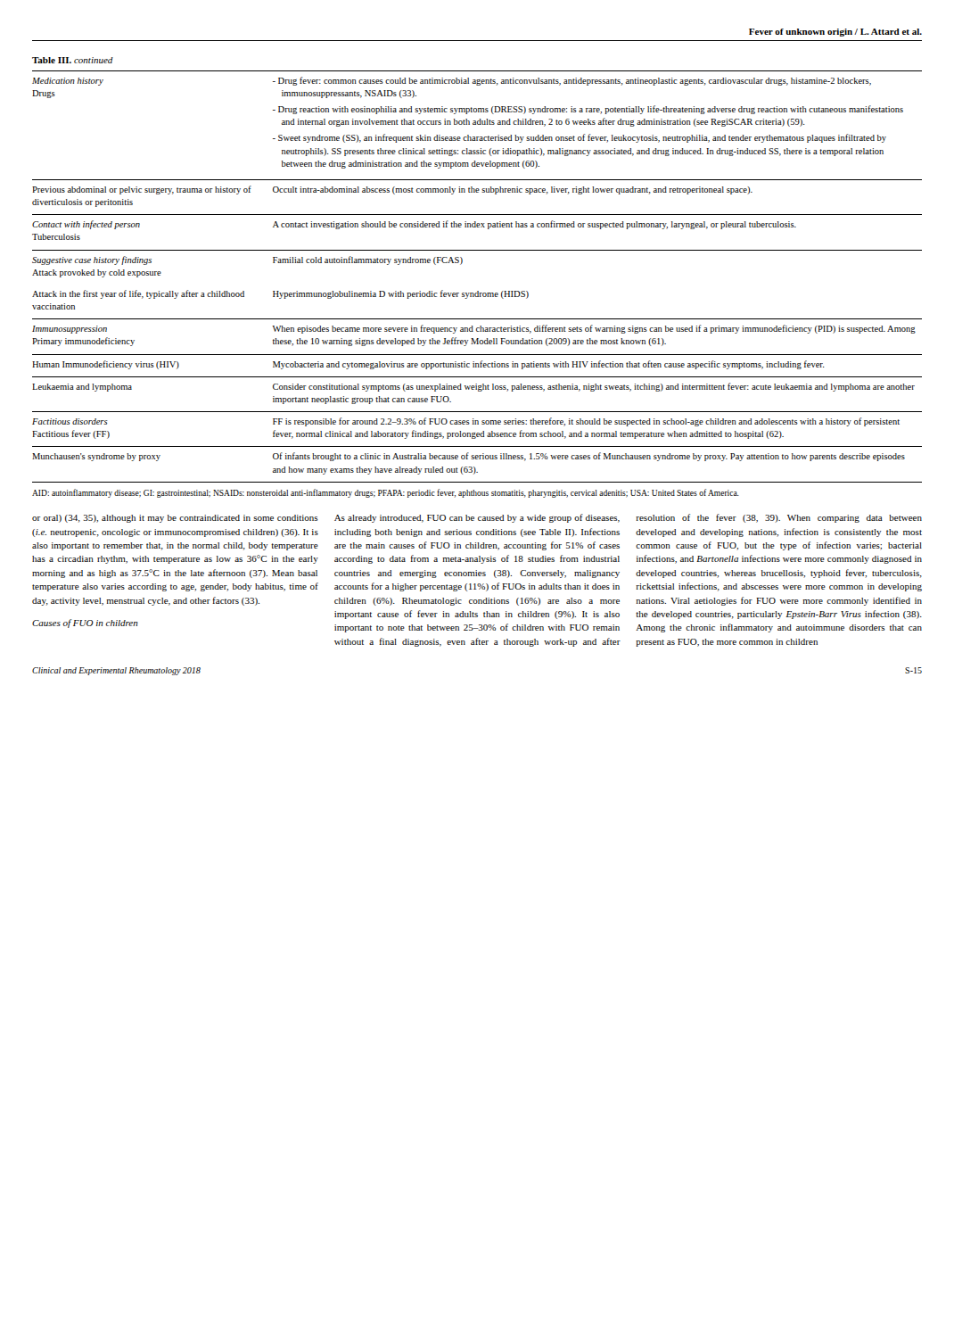Fever of unknown origin / L. Attard et al.
Table III. continued
| Medication history Drugs | - Drug fever: common causes could be antimicrobial agents, anticonvulsants, antidepressants, antineoplastic agents, cardiovascular drugs, histamine-2 blockers, immunosuppressants, NSAIDs (33). - Drug reaction with eosinophilia and systemic symptoms (DRESS) syndrome: is a rare, potentially life-threatening adverse drug reaction with cutaneous manifestations and internal organ involvement that occurs in both adults and children, 2 to 6 weeks after drug administration (see RegiSCAR criteria) (59). - Sweet syndrome (SS), an infrequent skin disease characterised by sudden onset of fever, leukocytosis, neutrophilia, and tender erythematous plaques infiltrated by neutrophils). SS presents three clinical settings: classic (or idiopathic), malignancy associated, and drug induced. In drug-induced SS, there is a temporal relation between the drug administration and the symptom development (60). |
| Previous abdominal or pelvic surgery, trauma or history of diverticulosis or peritonitis | Occult intra-abdominal abscess (most commonly in the subphrenic space, liver, right lower quadrant, and retroperitoneal space). |
| Contact with infected person Tuberculosis | A contact investigation should be considered if the index patient has a confirmed or suspected pulmonary, laryngeal, or pleural tuberculosis. |
| Suggestive case history findings Attack provoked by cold exposure | Familial cold autoinflammatory syndrome (FCAS) |
| Attack in the first year of life, typically after a childhood vaccination | Hyperimmunoglobulinemia D with periodic fever syndrome (HIDS) |
| Immunosuppression Primary immunodeficiency | When episodes became more severe in frequency and characteristics, different sets of warning signs can be used if a primary immunodeficiency (PID) is suspected. Among these, the 10 warning signs developed by the Jeffrey Modell Foundation (2009) are the most known (61). |
| Human Immunodeficiency virus (HIV) | Mycobacteria and cytomegalovirus are opportunistic infections in patients with HIV infection that often cause aspecific symptoms, including fever. |
| Leukaemia and lymphoma | Consider constitutional symptoms (as unexplained weight loss, paleness, asthenia, night sweats, itching) and intermittent fever: acute leukaemia and lymphoma are another important neoplastic group that can cause FUO. |
| Factitious disorders Factitious fever (FF) | FF is responsible for around 2.2–9.3% of FUO cases in some series: therefore, it should be suspected in school-age children and adolescents with a history of persistent fever, normal clinical and laboratory findings, prolonged absence from school, and a normal temperature when admitted to hospital (62). |
| Munchausen's syndrome by proxy | Of infants brought to a clinic in Australia because of serious illness, 1.5% were cases of Munchausen syndrome by proxy. Pay attention to how parents describe episodes and how many exams they have already ruled out (63). |
AID: autoinflammatory disease; GI: gastrointestinal; NSAIDs: nonsteroidal anti-inflammatory drugs; PFAPA: periodic fever, aphthous stomatitis, pharyngitis, cervical adenitis; USA: United States of America.
or oral) (34, 35), although it may be contraindicated in some conditions (i.e. neutropenic, oncologic or immunocompromised children) (36). It is also important to remember that, in the normal child, body temperature has a circadian rhythm, with temperature as low as 36°C in the early morning and as high as 37.5°C in the late afternoon (37). Mean basal temperature also varies according to age, gender, body habitus, time of day, activity level, menstrual cycle, and other factors (33).
Causes of FUO in children
As already introduced, FUO can be caused by a wide group of diseases, including both benign and serious conditions (see Table II). Infections are the main causes of FUO in children, accounting for 51% of cases according to data from a meta-analysis of 18 studies from industrial countries and emerging economies (38). Conversely, malignancy accounts for a higher percentage (11%) of FUOs in adults than it does in children (6%). Rheumatologic conditions (16%) are also a more important cause of fever in adults than in children (9%). It is also important to note that between 25–30% of children with FUO remain without a final diagnosis, even after a thorough work-up and after resolution of the fever (38, 39). When comparing data between developed and developing nations, infection is consistently the most common cause of FUO, but the type of infection varies; bacterial infections, and Bartonella infections were more commonly diagnosed in developed countries, whereas brucellosis, typhoid fever, tuberculosis, rickettsial infections, and abscesses were more common in developing nations. Viral aetiologies for FUO were more commonly identified in the developed countries, particularly Epstein-Barr Virus infection (38). Among the chronic inflammatory and autoimmune disorders that can present as FUO, the more common in children
Clinical and Experimental Rheumatology 2018
S-15